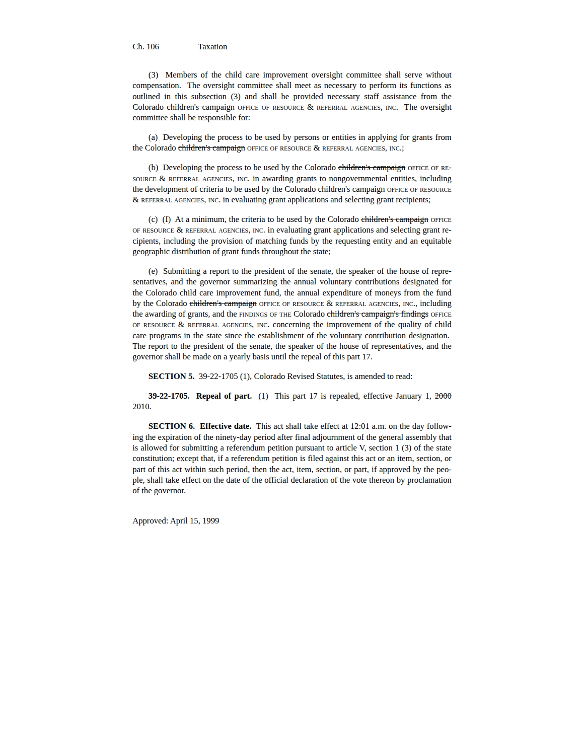Ch. 106
Taxation
(3) Members of the child care improvement oversight committee shall serve without compensation. The oversight committee shall meet as necessary to perform its functions as outlined in this subsection (3) and shall be provided necessary staff assistance from the Colorado children's campaign office of resource & referral agencies, inc. The oversight committee shall be responsible for:
(a) Developing the process to be used by persons or entities in applying for grants from the Colorado children's campaign office of resource & referral agencies, inc.;
(b) Developing the process to be used by the Colorado children's campaign office of resource & referral agencies, inc. in awarding grants to nongovernmental entities, including the development of criteria to be used by the Colorado children's campaign office of resource & referral agencies, inc. in evaluating grant applications and selecting grant recipients;
(c) (I) At a minimum, the criteria to be used by the Colorado children's campaign office of resource & referral agencies, inc. in evaluating grant applications and selecting grant recipients, including the provision of matching funds by the requesting entity and an equitable geographic distribution of grant funds throughout the state;
(e) Submitting a report to the president of the senate, the speaker of the house of representatives, and the governor summarizing the annual voluntary contributions designated for the Colorado child care improvement fund, the annual expenditure of moneys from the fund by the Colorado children's campaign office of resource & referral agencies, inc., including the awarding of grants, and the findings of the Colorado children's campaign's findings office of resource & referral agencies, inc. concerning the improvement of the quality of child care programs in the state since the establishment of the voluntary contribution designation. The report to the president of the senate, the speaker of the house of representatives, and the governor shall be made on a yearly basis until the repeal of this part 17.
SECTION 5. 39-22-1705 (1), Colorado Revised Statutes, is amended to read:
39-22-1705. Repeal of part. (1) This part 17 is repealed, effective January 1, 2000 2010.
SECTION 6. Effective date. This act shall take effect at 12:01 a.m. on the day following the expiration of the ninety-day period after final adjournment of the general assembly that is allowed for submitting a referendum petition pursuant to article V, section 1 (3) of the state constitution; except that, if a referendum petition is filed against this act or an item, section, or part of this act within such period, then the act, item, section, or part, if approved by the people, shall take effect on the date of the official declaration of the vote thereon by proclamation of the governor.
Approved: April 15, 1999